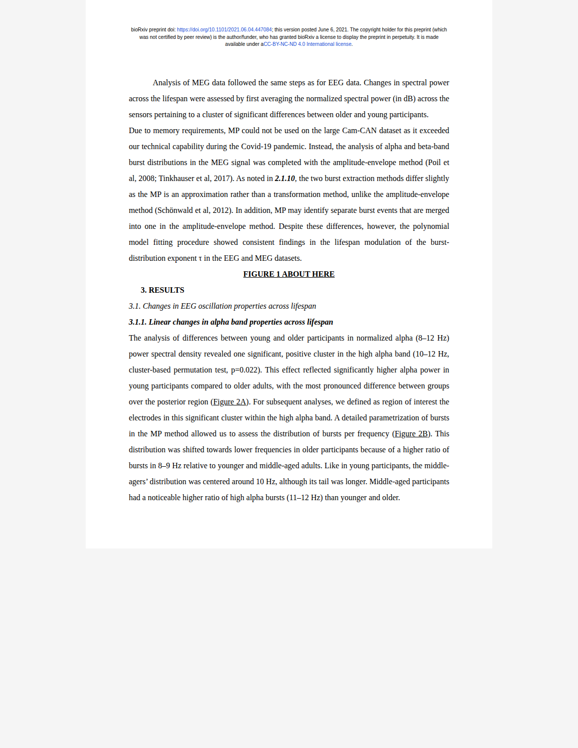bioRxiv preprint doi: https://doi.org/10.1101/2021.06.04.447084; this version posted June 6, 2021. The copyright holder for this preprint (which was not certified by peer review) is the author/funder, who has granted bioRxiv a license to display the preprint in perpetuity. It is made available under aCC-BY-NC-ND 4.0 International license.
Analysis of MEG data followed the same steps as for EEG data. Changes in spectral power across the lifespan were assessed by first averaging the normalized spectral power (in dB) across the sensors pertaining to a cluster of significant differences between older and young participants.
Due to memory requirements, MP could not be used on the large Cam-CAN dataset as it exceeded our technical capability during the Covid-19 pandemic. Instead, the analysis of alpha and beta-band burst distributions in the MEG signal was completed with the amplitude-envelope method (Poil et al, 2008; Tinkhauser et al, 2017). As noted in 2.1.10, the two burst extraction methods differ slightly as the MP is an approximation rather than a transformation method, unlike the amplitude-envelope method (Schönwald et al, 2012). In addition, MP may identify separate burst events that are merged into one in the amplitude-envelope method. Despite these differences, however, the polynomial model fitting procedure showed consistent findings in the lifespan modulation of the burst-distribution exponent τ in the EEG and MEG datasets.
FIGURE 1 ABOUT HERE
3. RESULTS
3.1. Changes in EEG oscillation properties across lifespan
3.1.1. Linear changes in alpha band properties across lifespan
The analysis of differences between young and older participants in normalized alpha (8–12 Hz) power spectral density revealed one significant, positive cluster in the high alpha band (10–12 Hz, cluster-based permutation test, p=0.022). This effect reflected significantly higher alpha power in young participants compared to older adults, with the most pronounced difference between groups over the posterior region (Figure 2A). For subsequent analyses, we defined as region of interest the electrodes in this significant cluster within the high alpha band. A detailed parametrization of bursts in the MP method allowed us to assess the distribution of bursts per frequency (Figure 2B). This distribution was shifted towards lower frequencies in older participants because of a higher ratio of bursts in 8–9 Hz relative to younger and middle-aged adults. Like in young participants, the middle-agers’ distribution was centered around 10 Hz, although its tail was longer. Middle-aged participants had a noticeable higher ratio of high alpha bursts (11–12 Hz) than younger and older.